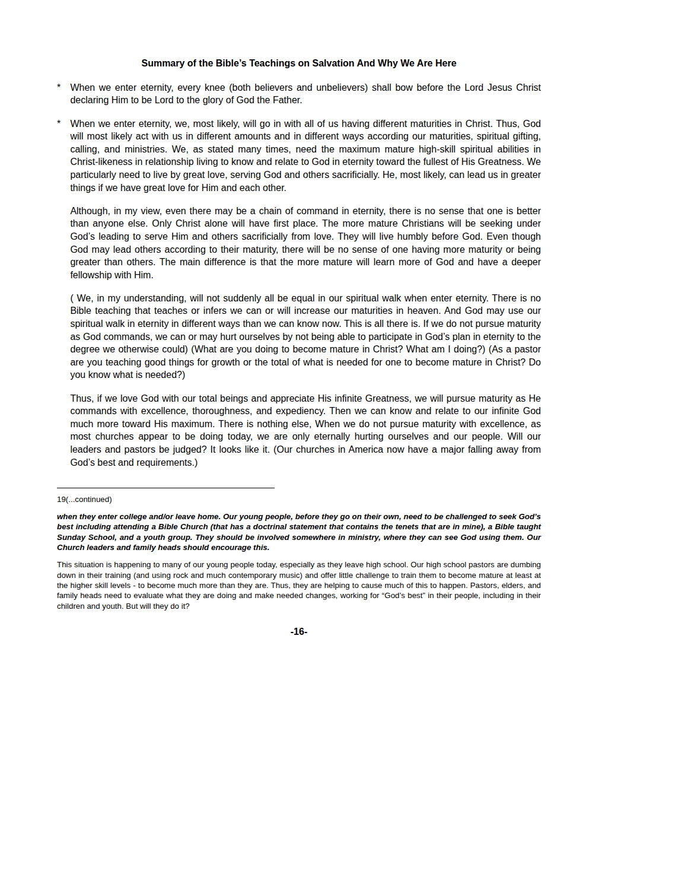Summary of the Bible’s Teachings on Salvation And Why We Are Here
*
When we enter eternity, every knee (both believers and unbelievers) shall bow before the Lord Jesus Christ declaring Him to be Lord to the glory of God the Father.
*
When we enter eternity, we, most likely, will go in with all of us having different maturities in Christ. Thus, God will most likely act with us in different amounts and in different ways according our maturities, spiritual gifting, calling, and ministries. We, as stated many times, need the maximum mature high-skill spiritual abilities in Christ-likeness in relationship living to know and relate to God in eternity toward the fullest of His Greatness. We particularly need to live by great love, serving God and others sacrificially. He, most likely, can lead us in greater things if we have great love for Him and each other.
Although, in my view, even there may be a chain of command in eternity, there is no sense that one is better than anyone else. Only Christ alone will have first place. The more mature Christians will be seeking under God’s leading to serve Him and others sacrificially from love. They will live humbly before God. Even though God may lead others according to their maturity, there will be no sense of one having more maturity or being greater than others. The main difference is that the more mature will learn more of God and have a deeper fellowship with Him.
( We, in my understanding, will not suddenly all be equal in our spiritual walk when enter eternity. There is no Bible teaching that teaches or infers we can or will increase our maturities in heaven. And God may use our spiritual walk in eternity in different ways than we can know now. This is all there is. If we do not pursue maturity as God commands, we can or may hurt ourselves by not being able to participate in God’s plan in eternity to the degree we otherwise could) (What are you doing to become mature in Christ? What am I doing?) (As a pastor are you teaching good things for growth or the total of what is needed for one to become mature in Christ? Do you know what is needed?)
Thus, if we love God with our total beings and appreciate His infinite Greatness, we will pursue maturity as He commands with excellence, thoroughness, and expediency. Then we can know and relate to our infinite God much more toward His maximum. There is nothing else, When we do not pursue maturity with excellence, as most churches appear to be doing today, we are only eternally hurting ourselves and our people. Will our leaders and pastors be judged? It looks like it. (Our churches in America now have a major falling away from God’s best and requirements.)
19(...continued)
when they enter college and/or leave home. Our young people, before they go on their own, need to be challenged to seek God’s best including attending a Bible Church (that has a doctrinal statement that contains the tenets that are in mine), a Bible taught Sunday School, and a youth group. They should be involved somewhere in ministry, where they can see God using them. Our Church leaders and family heads should encourage this.
This situation is happening to many of our young people today, especially as they leave high school. Our high school pastors are dumbing down in their training (and using rock and much contemporary music) and offer little challenge to train them to become mature at least at the higher skill levels - to become much more than they are. Thus, they are helping to cause much of this to happen. Pastors, elders, and family heads need to evaluate what they are doing and make needed changes, working for “God’s best” in their people, including in their children and youth. But will they do it?
-16-